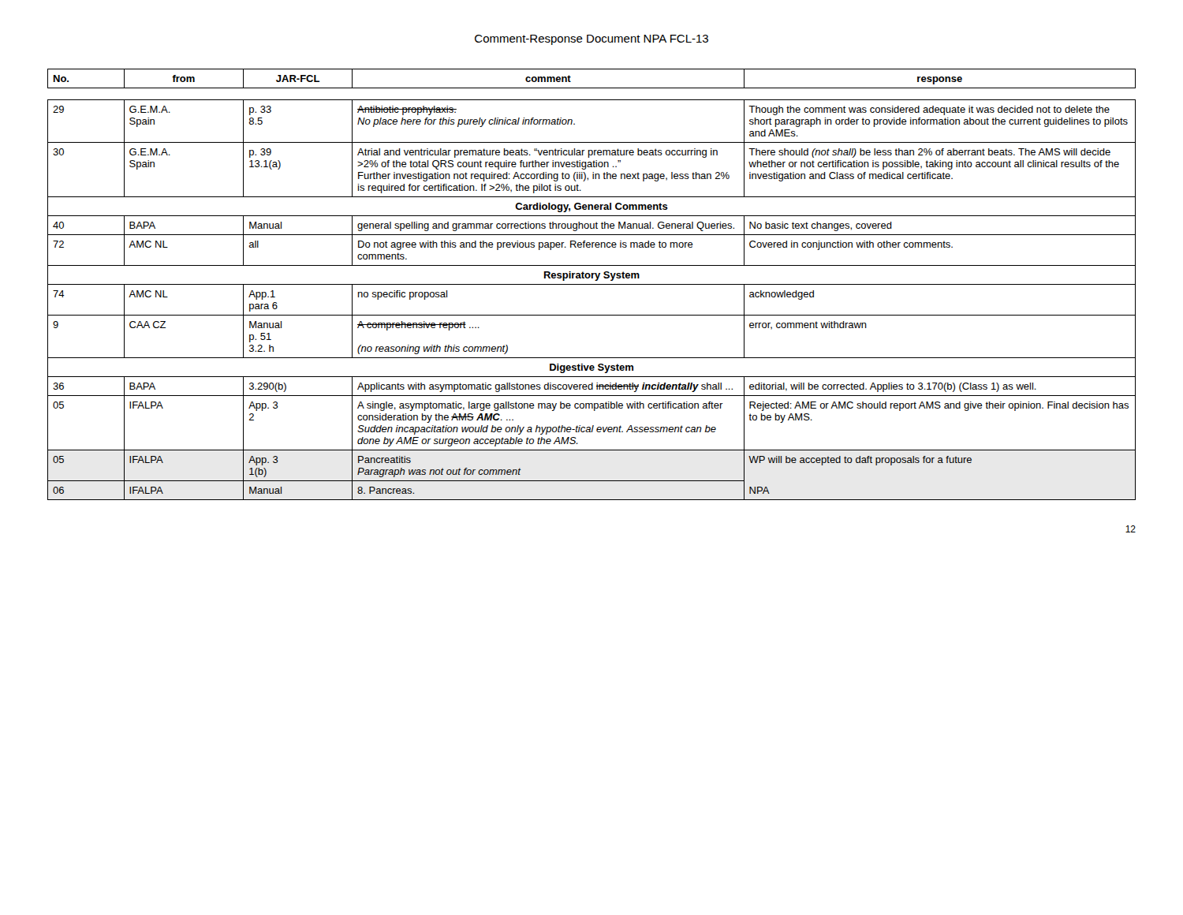Comment-Response Document NPA FCL-13
| No. | from | JAR-FCL | comment | response |
| --- | --- | --- | --- | --- |
| 29 | G.E.M.A. Spain | p. 33 8.5 | Antibiotic prophylaxis. No place here for this purely clinical information . | Though the comment was considered adequate it was decided not to delete the short paragraph in order to provide information about the current guidelines to pilots and AMEs. |
| 30 | G.E.M.A. Spain | p. 39 13.1(a) | Atrial and ventricular premature beats. “ventricular premature beats occurring in >2% of the total QRS count require further investigation ..” Further investigation not required: According to (iii), in the next page, less than 2% is required for certification. If >2%, the pilot is out. | There should (not shall) be less than 2% of aberrant beats. The AMS will decide whether or not certification is possible, taking into account all clinical results of the investigation and Class of medical certificate. |
| Cardiology, General Comments |
| 40 | BAPA | Manual | general spelling and grammar corrections throughout the Manual. General Queries. | No basic text changes, covered |
| 72 | AMC NL | all | Do not agree with this and the previous paper. Reference is made to more comments. | Covered in conjunction with other comments. |
| Respiratory System |
| 74 | AMC NL | App.1 para 6 | no specific proposal | acknowledged |
| 9 | CAA CZ | Manual p. 51 3.2. h | A comprehensive report .... (no reasoning with this comment) | error, comment withdrawn |
| Digestive System |
| 36 | BAPA | 3.290(b) | Applicants with asymptomatic gallstones discovered incidently incidentally shall ... | editorial, will be corrected. Applies to 3.170(b) (Class 1) as well. |
| 05 | IFALPA | App. 3 2 | A single, asymptomatic, large gallstone may be compatible with certification after consideration by the AMS AMC . ... Sudden incapacitation would be only a hypothe-tical event. Assessment can be done by AME or surgeon acceptable to the AMS. | Rejected: AME or AMC should report AMS and give their opinion. Final decision has to be by AMS. |
| 05 | IFALPA | App. 3 1(b) | Pancreatitis Paragraph was not out for comment | WP will be accepted to daft proposals for a future |
| 06 | IFALPA | Manual | 8. Pancreas. | NPA |
12